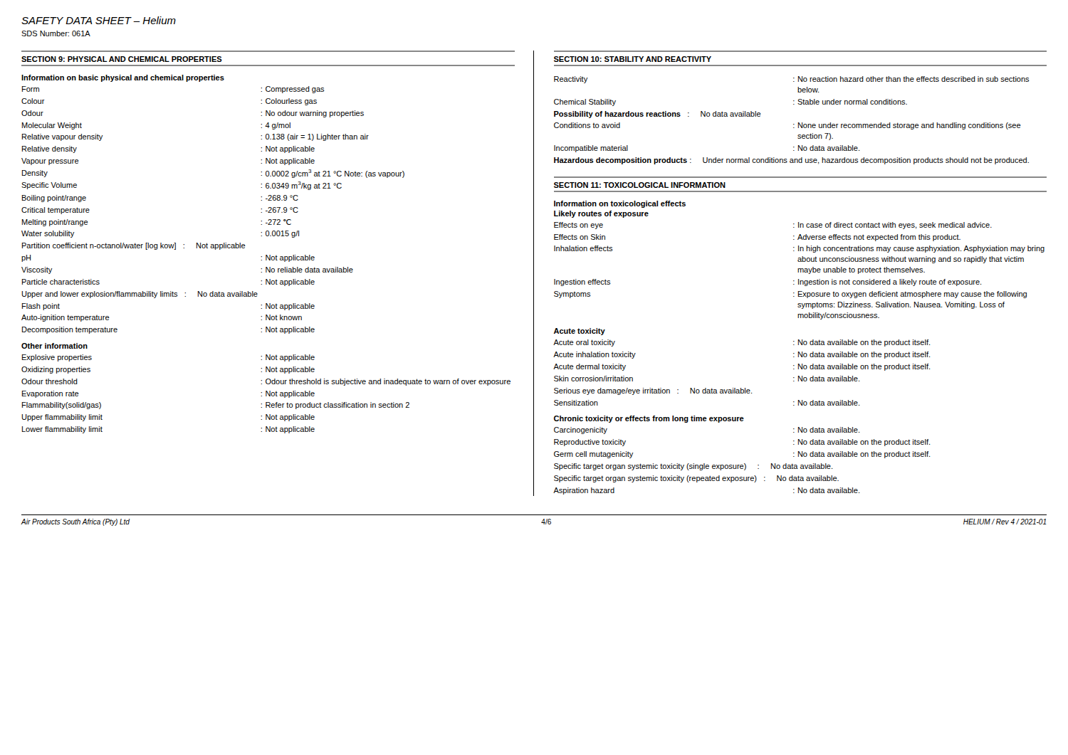SAFETY DATA SHEET – Helium
SDS Number: 061A
SECTION 9: PHYSICAL AND CHEMICAL PROPERTIES
Information on basic physical and chemical properties
| Form | : | Compressed gas |
| Colour | : | Colourless gas |
| Odour | : | No odour warning properties |
| Molecular Weight | : | 4 g/mol |
| Relative vapour density | : | 0.138 (air = 1) Lighter than air |
| Relative density | : | Not applicable |
| Vapour pressure | : | Not applicable |
| Density | : | 0.0002 g/cm 3 at 21 °C Note: (as vapour) |
| Specific Volume | : | 6.0349 m 3 /kg at 21 °C |
| Boiling point/range | : | -268.9 °C |
| Critical temperature | : | -267.9 °C |
| Melting point/range | : | -272 ℃ |
| Water solubility | : | 0.0015 g/l |
| Partition coefficient n-octanol/water [log kow] : Not applicable |
| pH | : | Not applicable |
| Viscosity | : | No reliable data available |
| Particle characteristics | : | Not applicable |
| Upper and lower explosion/flammability limits : No data available |
| Flash point | : | Not applicable |
| Auto-ignition temperature | : | Not known |
| Decomposition temperature | : | Not applicable |
Other information
| Explosive properties | : | Not applicable |
| Oxidizing properties | : | Not applicable |
| Odour threshold | : | Odour threshold is subjective and inadequate to warn of over exposure |
| Evaporation rate | : | Not applicable |
| Flammability(solid/gas) | : | Refer to product classification in section 2 |
| Upper flammability limit | : | Not applicable |
| Lower flammability limit | : | Not applicable |
SECTION 10: STABILITY AND REACTIVITY
| Reactivity | : | No reaction hazard other than the effects described in sub sections below. |
| Chemical Stability | : | Stable under normal conditions. |
| Possibility of hazardous reactions : No data available |
| Conditions to avoid | : | None under recommended storage and handling conditions (see section 7). |
| Incompatible material | : | No data available. |
| Hazardous decomposition products : Under normal conditions and use, hazardous decomposition products should not be produced. |
SECTION 11: TOXICOLOGICAL INFORMATION
Information on toxicological effects
Likely routes of exposure
| Effects on eye | : | In case of direct contact with eyes, seek medical advice. |
| Effects on Skin | : | Adverse effects not expected from this product. |
| Inhalation effects | : | In high concentrations may cause asphyxiation. Asphyxiation may bring about unconsciousness without warning and so rapidly that victim maybe unable to protect themselves. |
| Ingestion effects | : | Ingestion is not considered a likely route of exposure. |
| Symptoms | : | Exposure to oxygen deficient atmosphere may cause the following symptoms: Dizziness. Salivation. Nausea. Vomiting. Loss of mobility/consciousness. |
Acute toxicity
| Acute oral toxicity | : | No data available on the product itself. |
| Acute inhalation toxicity | : | No data available on the product itself. |
| Acute dermal toxicity | : | No data available on the product itself. |
| Skin corrosion/irritation | : | No data available. |
| Serious eye damage/eye irritation : No data available. |
| Sensitization | : | No data available. |
Chronic toxicity or effects from long time exposure
| Carcinogenicity | : | No data available. |
| Reproductive toxicity | : | No data available on the product itself. |
| Germ cell mutagenicity | : | No data available on the product itself. |
| Specific target organ systemic toxicity (single exposure) : No data available. |
| Specific target organ systemic toxicity (repeated exposure) : No data available. |
| Aspiration hazard | : | No data available. |
Air Products South Africa (Pty) Ltd
4/6
HELIUM / Rev 4 / 2021-01